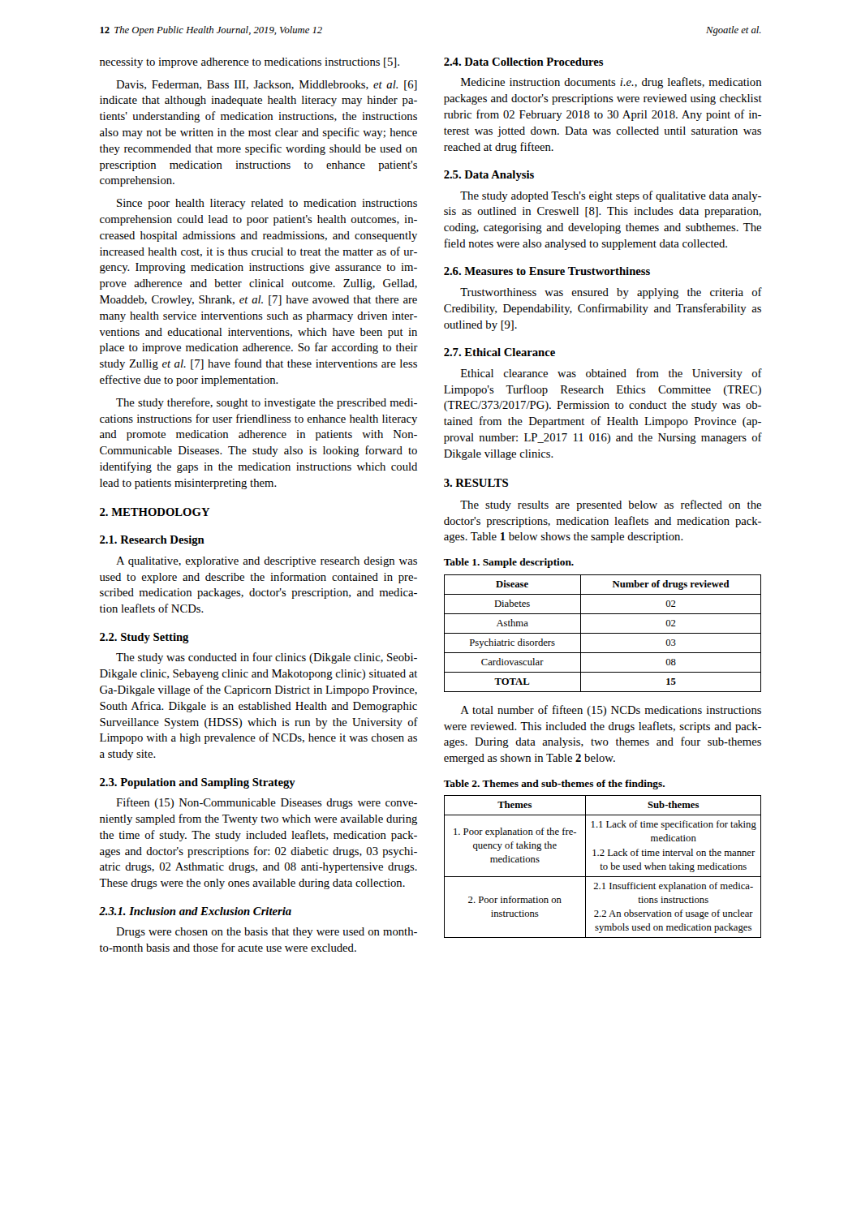12 The Open Public Health Journal, 2019, Volume 12
Ngoatle et al.
necessity to improve adherence to medications instructions [5].
Davis, Federman, Bass III, Jackson, Middlebrooks, et al. [6] indicate that although inadequate health literacy may hinder patients' understanding of medication instructions, the instructions also may not be written in the most clear and specific way; hence they recommended that more specific wording should be used on prescription medication instructions to enhance patient's comprehension.
Since poor health literacy related to medication instructions comprehension could lead to poor patient's health outcomes, increased hospital admissions and readmissions, and consequently increased health cost, it is thus crucial to treat the matter as of urgency. Improving medication instructions give assurance to improve adherence and better clinical outcome. Zullig, Gellad, Moaddeb, Crowley, Shrank, et al. [7] have avowed that there are many health service interventions such as pharmacy driven interventions and educational interventions, which have been put in place to improve medication adherence. So far according to their study Zullig et al. [7] have found that these interventions are less effective due to poor implementation.
The study therefore, sought to investigate the prescribed medications instructions for user friendliness to enhance health literacy and promote medication adherence in patients with Non-Communicable Diseases. The study also is looking forward to identifying the gaps in the medication instructions which could lead to patients misinterpreting them.
2. METHODOLOGY
2.1. Research Design
A qualitative, explorative and descriptive research design was used to explore and describe the information contained in prescribed medication packages, doctor's prescription, and medication leaflets of NCDs.
2.2. Study Setting
The study was conducted in four clinics (Dikgale clinic, Seobi-Dikgale clinic, Sebayeng clinic and Makotopong clinic) situated at Ga-Dikgale village of the Capricorn District in Limpopo Province, South Africa. Dikgale is an established Health and Demographic Surveillance System (HDSS) which is run by the University of Limpopo with a high prevalence of NCDs, hence it was chosen as a study site.
2.3. Population and Sampling Strategy
Fifteen (15) Non-Communicable Diseases drugs were conveniently sampled from the Twenty two which were available during the time of study. The study included leaflets, medication packages and doctor's prescriptions for: 02 diabetic drugs, 03 psychiatric drugs, 02 Asthmatic drugs, and 08 anti-hypertensive drugs. These drugs were the only ones available during data collection.
2.3.1. Inclusion and Exclusion Criteria
Drugs were chosen on the basis that they were used on month-to-month basis and those for acute use were excluded.
2.4. Data Collection Procedures
Medicine instruction documents i.e., drug leaflets, medication packages and doctor's prescriptions were reviewed using checklist rubric from 02 February 2018 to 30 April 2018. Any point of interest was jotted down. Data was collected until saturation was reached at drug fifteen.
2.5. Data Analysis
The study adopted Tesch's eight steps of qualitative data analysis as outlined in Creswell [8]. This includes data preparation, coding, categorising and developing themes and subthemes. The field notes were also analysed to supplement data collected.
2.6. Measures to Ensure Trustworthiness
Trustworthiness was ensured by applying the criteria of Credibility, Dependability, Confirmability and Transferability as outlined by [9].
2.7. Ethical Clearance
Ethical clearance was obtained from the University of Limpopo's Turfloop Research Ethics Committee (TREC) (TREC/373/2017/PG). Permission to conduct the study was obtained from the Department of Health Limpopo Province (approval number: LP_2017 11 016) and the Nursing managers of Dikgale village clinics.
3. RESULTS
The study results are presented below as reflected on the doctor's prescriptions, medication leaflets and medication packages. Table 1 below shows the sample description.
Table 1. Sample description.
| Disease | Number of drugs reviewed |
| --- | --- |
| Diabetes | 02 |
| Asthma | 02 |
| Psychiatric disorders | 03 |
| Cardiovascular | 08 |
| TOTAL | 15 |
A total number of fifteen (15) NCDs medications instructions were reviewed. This included the drugs leaflets, scripts and packages. During data analysis, two themes and four sub-themes emerged as shown in Table 2 below.
Table 2. Themes and sub-themes of the findings.
| Themes | Sub-themes |
| --- | --- |
| 1. Poor explanation of the frequency of taking the medications | 1.1 Lack of time specification for taking medication 1.2 Lack of time interval on the manner to be used when taking medications |
| 2. Poor information on instructions | 2.1 Insufficient explanation of medications instructions 2.2 An observation of usage of unclear symbols used on medication packages |